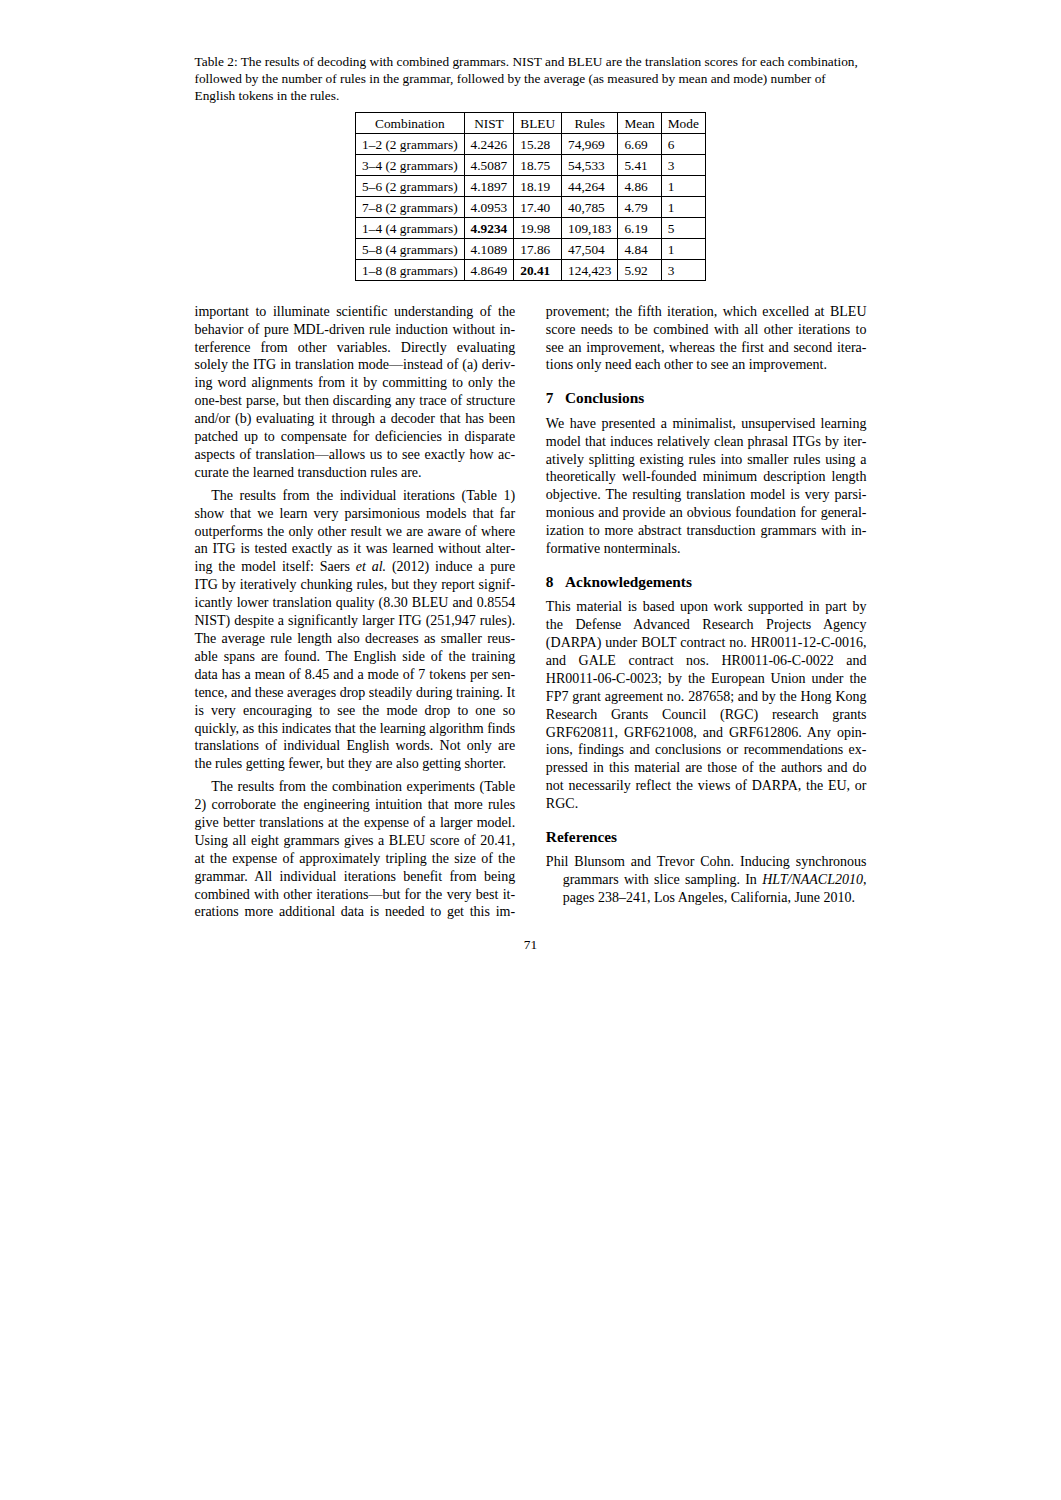Table 2: The results of decoding with combined grammars. NIST and BLEU are the translation scores for each combination, followed by the number of rules in the grammar, followed by the average (as measured by mean and mode) number of English tokens in the rules.
| Combination | NIST | BLEU | Rules | Mean | Mode |
| --- | --- | --- | --- | --- | --- |
| 1–2 (2 grammars) | 4.2426 | 15.28 | 74,969 | 6.69 | 6 |
| 3–4 (2 grammars) | 4.5087 | 18.75 | 54,533 | 5.41 | 3 |
| 5–6 (2 grammars) | 4.1897 | 18.19 | 44,264 | 4.86 | 1 |
| 7–8 (2 grammars) | 4.0953 | 17.40 | 40,785 | 4.79 | 1 |
| 1–4 (4 grammars) | 4.9234 | 19.98 | 109,183 | 6.19 | 5 |
| 5–8 (4 grammars) | 4.1089 | 17.86 | 47,504 | 4.84 | 1 |
| 1–8 (8 grammars) | 4.8649 | 20.41 | 124,423 | 5.92 | 3 |
important to illuminate scientific understanding of the behavior of pure MDL-driven rule induction without interference from other variables. Directly evaluating solely the ITG in translation mode—instead of (a) deriving word alignments from it by committing to only the one-best parse, but then discarding any trace of structure and/or (b) evaluating it through a decoder that has been patched up to compensate for deficiencies in disparate aspects of translation—allows us to see exactly how accurate the learned transduction rules are.
The results from the individual iterations (Table 1) show that we learn very parsimonious models that far outperforms the only other result we are aware of where an ITG is tested exactly as it was learned without altering the model itself: Saers et al. (2012) induce a pure ITG by iteratively chunking rules, but they report significantly lower translation quality (8.30 BLEU and 0.8554 NIST) despite a significantly larger ITG (251,947 rules). The average rule length also decreases as smaller reusable spans are found. The English side of the training data has a mean of 8.45 and a mode of 7 tokens per sentence, and these averages drop steadily during training. It is very encouraging to see the mode drop to one so quickly, as this indicates that the learning algorithm finds translations of individual English words. Not only are the rules getting fewer, but they are also getting shorter.
The results from the combination experiments (Table 2) corroborate the engineering intuition that more rules give better translations at the expense of a larger model. Using all eight grammars gives a BLEU score of 20.41, at the expense of approximately tripling the size of the grammar. All individual iterations benefit from being combined with other iterations—but for the very best iterations more additional data is needed to get this improvement; the fifth iteration, which excelled at BLEU score needs to be combined with all other iterations to see an improvement, whereas the first and second iterations only need each other to see an improvement.
7 Conclusions
We have presented a minimalist, unsupervised learning model that induces relatively clean phrasal ITGs by iteratively splitting existing rules into smaller rules using a theoretically well-founded minimum description length objective. The resulting translation model is very parsimonious and provide an obvious foundation for generalization to more abstract transduction grammars with informative nonterminals.
8 Acknowledgements
This material is based upon work supported in part by the Defense Advanced Research Projects Agency (DARPA) under BOLT contract no. HR0011-12-C-0016, and GALE contract nos. HR0011-06-C-0022 and HR0011-06-C-0023; by the European Union under the FP7 grant agreement no. 287658; and by the Hong Kong Research Grants Council (RGC) research grants GRF620811, GRF621008, and GRF612806. Any opinions, findings and conclusions or recommendations expressed in this material are those of the authors and do not necessarily reflect the views of DARPA, the EU, or RGC.
References
Phil Blunsom and Trevor Cohn. Inducing synchronous grammars with slice sampling. In HLT/NAACL2010, pages 238–241, Los Angeles, California, June 2010.
71